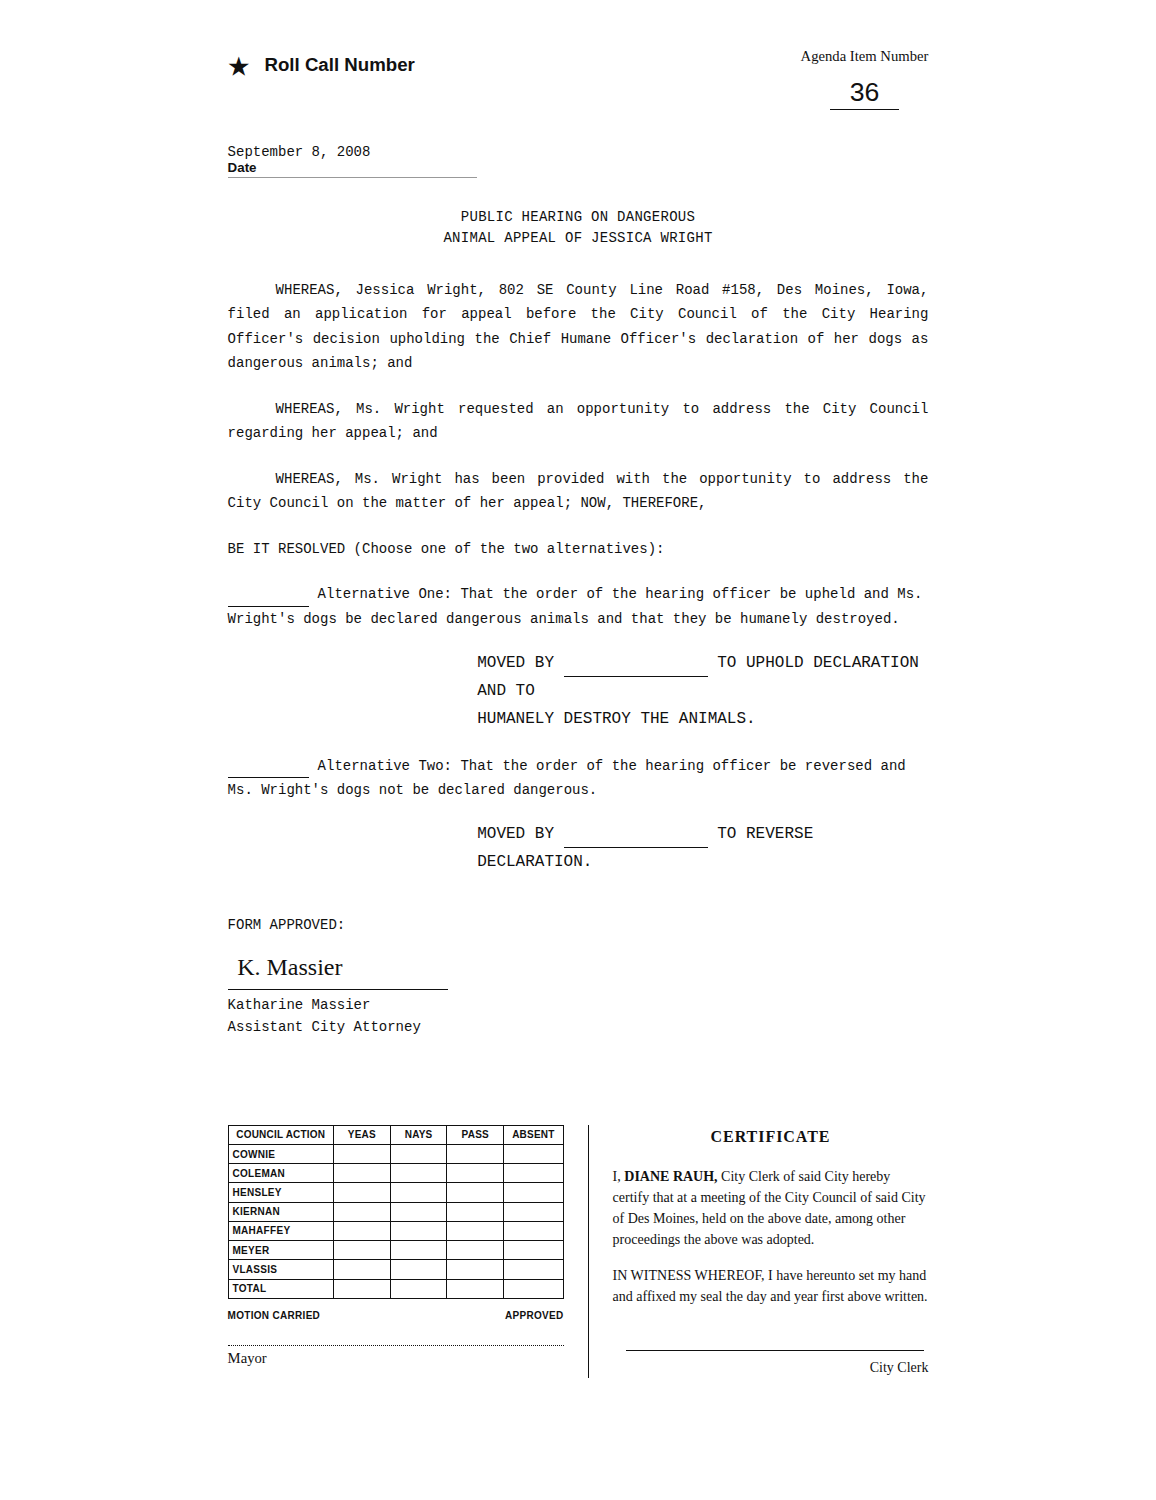★
Roll Call Number
Agenda Item Number
36
September 8, 2008
Date
PUBLIC HEARING ON DANGEROUS
ANIMAL APPEAL OF JESSICA WRIGHT
WHEREAS, Jessica Wright, 802 SE County Line Road #158, Des Moines, Iowa, filed an application for appeal before the City Council of the City Hearing Officer's decision upholding the Chief Humane Officer's declaration of her dogs as dangerous animals; and
WHEREAS, Ms. Wright requested an opportunity to address the City Council regarding her appeal; and
WHEREAS, Ms. Wright has been provided with the opportunity to address the City Council on the matter of her appeal; NOW, THEREFORE,
BE IT RESOLVED (Choose one of the two alternatives):
Alternative One: That the order of the hearing officer be upheld and Ms. Wright's dogs be declared dangerous animals and that they be humanely destroyed.
MOVED BY TO UPHOLD DECLARATION AND TO
HUMANELY DESTROY THE ANIMALS.
Alternative Two: That the order of the hearing officer be reversed and Ms. Wright's dogs not be declared dangerous.
MOVED BY TO REVERSE DECLARATION.
FORM APPROVED:
K. Massier
Katharine Massier
Assistant City Attorney
| COUNCIL ACTION | YEAS | NAYS | PASS | ABSENT |
| --- | --- | --- | --- | --- |
| COWNIE | | | | |
| COLEMAN | | | | |
| HENSLEY | | | | |
| KIERNAN | | | | |
| MAHAFFEY | | | | |
| MEYER | | | | |
| VLASSIS | | | | |
| TOTAL | | | | |
MOTION CARRIED APPROVED
Mayor
CERTIFICATE
I, DIANE RAUH, City Clerk of said City hereby certify that at a meeting of the City Council of said City of Des Moines, held on the above date, among other proceedings the above was adopted.
IN WITNESS WHEREOF, I have hereunto set my hand and affixed my seal the day and year first above written.
City Clerk